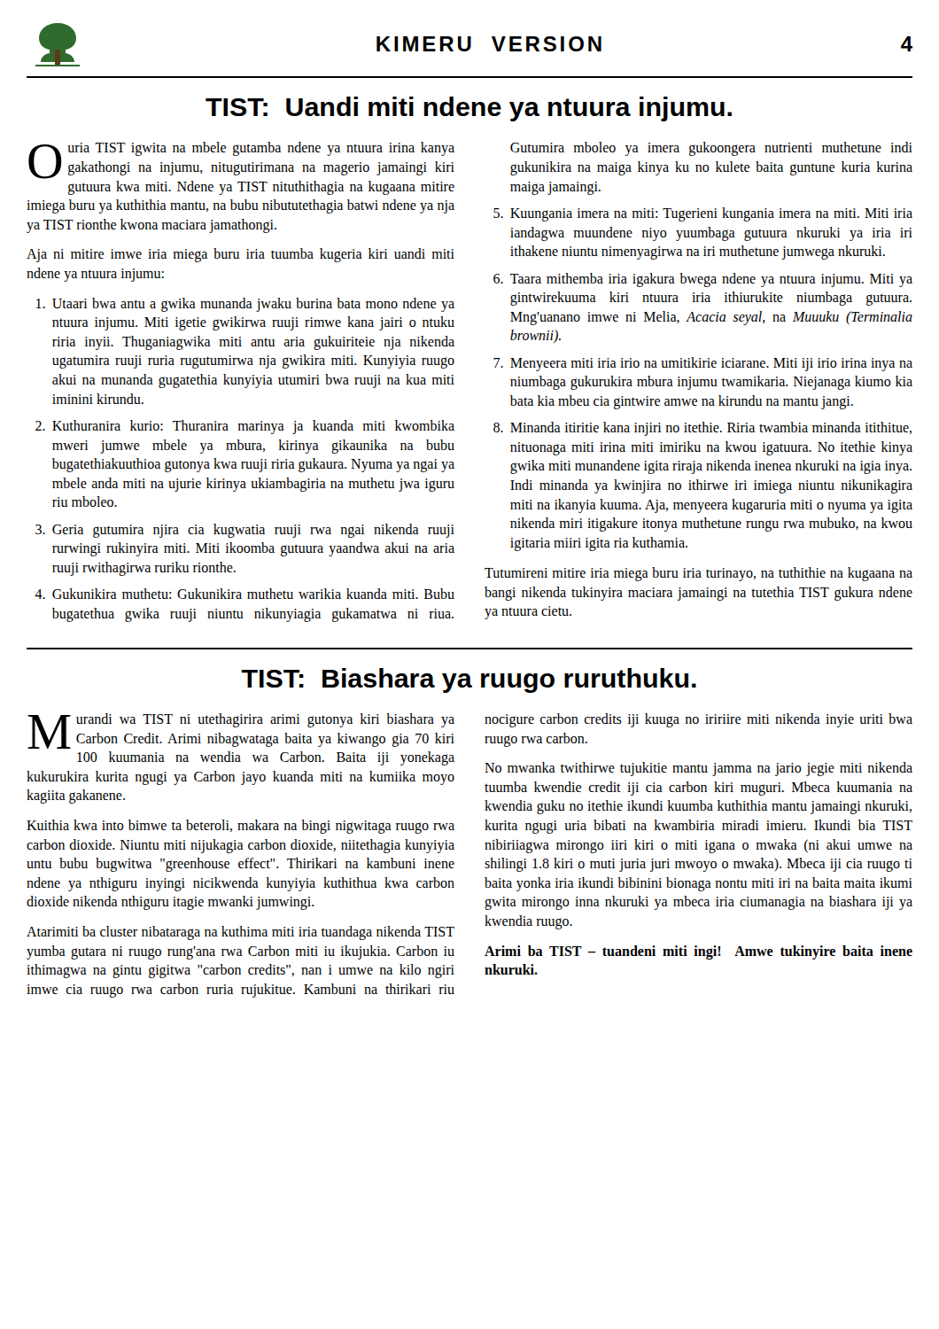KIMERU VERSION
4
TIST: Uandi miti ndene ya ntuura injumu.
Ouria TIST igwita na mbele gutamba ndene ya ntuura irina kanya gakathongi na injumu, nitugutirimana na magerio jamaingi kiri gutuura kwa miti. Ndene ya TIST nituthithagia na kugaana mitire imiega buru ya kuthithia mantu, na bubu nibututethagia batwi ndene ya nja ya TIST rionthe kwona maciara jamathongi.
Aja ni mitire imwe iria miega buru iria tuumba kugeria kiri uandi miti ndene ya ntuura injumu:
Utaari bwa antu a gwika munanda jwaku burina bata mono ndene ya ntuura injumu. Miti igetie gwikirwa ruuji rimwe kana jairi o ntuku riria inyii. Thuganiagwika miti antu aria gukuiriteie nja nikenda ugatumira ruuji ruria rugutumirwa nja gwikira miti. Kunyiyia ruugo akui na munanda gugatethia kunyiyia utumiri bwa ruuji na kua miti iminini kirundu.
Kuthuranira kurio: Thuranira marinya ja kuanda miti kwombika mweri jumwe mbele ya mbura, kirinya gikaunika na bubu bugatethiakuuthioa gutonya kwa ruuji riria gukaura. Nyuma ya ngai ya mbele anda miti na ujurie kirinya ukiambagiria na muthetu jwa iguru riu mboleo.
Geria gutumira njira cia kugwatia ruuji rwa ngai nikenda ruuji rurwingi rukinyira miti. Miti ikoomba gutuura yaandwa akui na aria ruuji rwithagirwa ruriku rionthe.
Gukunikira muthetu: Gukunikira muthetu warikia kuanda miti. Bubu bugatethua gwika ruuji niuntu nikunyiagia gukamatwa ni riua. Gutumira mboleo ya imera gukoongera nutrienti muthetune indi gukunikira na maiga kinya ku no kulete baita guntune kuria kurina maiga jamaingi.
Kuungania imera na miti: Tugerieni kungania imera na miti. Miti iria iandagwa muundene niyo yuumbaga gutuura nkuruki ya iria iri ithakene niuntu nimenyagirwa na iri muthetune jumwega nkuruki.
Taara mithemba iria igakura bwega ndene ya ntuura injumu. Miti ya gintwirekuuma kiri ntuura iria ithiurukite niumbaga gutuura. Mng'uanano imwe ni Melia, Acacia seyal, na Muuuku (Terminalia brownii).
Menyeera miti iria irio na umitikirie iciarane. Miti iji irio irina inya na niumbaga gukurukira mbura injumu twamikaria. Niejanaga kiumo kia bata kia mbeu cia gintwire amwe na kirundu na mantu jangi.
Minanda itiritie kana injiri no itethie. Riria twambia minanda itithitue, nituonaga miti irina miti imiriku na kwou igatuura. No itethie kinya gwika miti munandene igita riraja nikenda inenea nkuruki na igia inya. Indi minanda ya kwinjira no ithirwe iri imiega niuntu nikunikagira miti na ikanyia kuuma. Aja, menyeera kugaruria miti o nyuma ya igita nikenda miri itigakure itonya muthetune rungu rwa mubuko, na kwou igitaria miiri igita ria kuthamia.
Tutumireni mitire iria miega buru iria turinayo, na tuthithie na kugaana na bangi nikenda tukinyira maciara jamaingi na tutethia TIST gukura ndene ya ntuura cietu.
TIST: Biashara ya ruugo ruruthuku.
Murandi wa TIST ni utethagirira arimi gutonya kiri biashara ya Carbon Credit. Arimi nibagwataga baita ya kiwango gia 70 kiri 100 kuumania na wendia wa Carbon. Baita iji yonekaga kukurukira kurita ngugi ya Carbon jayo kuanda miti na kumiika moyo kagiita gakanene.
Kuithia kwa into bimwe ta beteroli, makara na bingi nigwitaga ruugo rwa carbon dioxide. Niuntu miti nijukagia carbon dioxide, niitethagia kunyiyia untu bubu bugwitwa "greenhouse effect". Thirikari na kambuni inene ndene ya nthiguru inyingi nicikwenda kunyiyia kuthithua kwa carbon dioxide nikenda nthiguru itagie mwanki jumwingi.
Atarimiti ba cluster nibataraga na kuthima miti iria tuandaga nikenda TIST yumba gutara ni ruugo rung'ana rwa Carbon miti iu ikujukia. Carbon iu ithimagwa na gintu gigitwa "carbon credits", nan i umwe na kilo ngiri imwe cia ruugo rwa carbon ruria rujukitue. Kambuni na thirikari riu nocigure carbon credits iji kuuga no iririire miti nikenda inyie uriti bwa ruugo rwa carbon.
No mwanka twithirwe tujukitie mantu jamma na jario jegie miti nikenda tuumba kwendie credit iji cia carbon kiri muguri. Mbeca kuumania na kwendia guku no itethie ikundi kuumba kuthithia mantu jamaingi nkuruki, kurita ngugi uria bibati na kwambiria miradi imieru. Ikundi bia TIST nibiriiagwa mirongo iiri kiri o miti igana o mwaka (ni akui umwe na shilingi 1.8 kiri o muti juria juri mwoyo o mwaka). Mbeca iji cia ruugo ti baita yonka iria ikundi bibinini bionaga nontu miti iri na baita maita ikumi gwita mirongo inna nkuruki ya mbeca iria ciumanagia na biashara iji ya kwendia ruugo.
Arimi ba TIST – tuandeni miti ingi! Amwe tukinyire baita inene nkuruki.